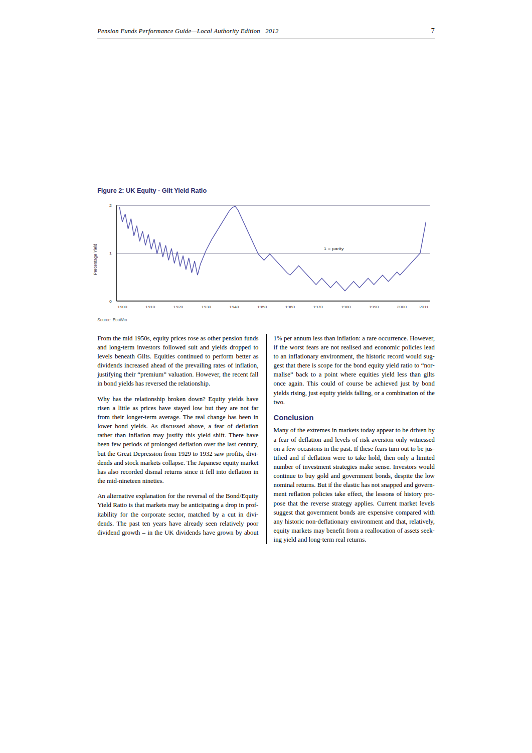Pension Funds Performance Guide—Local Authority Edition 2012
7
Figure 2: UK Equity - Gilt Yield Ratio
Percentage Yield 2 1 0 1 = parity 1900 1910 1920 1930 1940 1950 1960 1970 1980 1990 2000 2011
Source: EcoWin
From the mid 1950s, equity prices rose as other pension funds and long-term investors followed suit and yields dropped to levels beneath Gilts. Equities continued to perform better as dividends increased ahead of the prevailing rates of inflation, justifying their “premium” valuation. However, the recent fall in bond yields has reversed the relationship.
Why has the relationship broken down? Equity yields have risen a little as prices have stayed low but they are not far from their longer-term average. The real change has been in lower bond yields. As discussed above, a fear of deflation rather than inflation may justify this yield shift. There have been few periods of prolonged deflation over the last century, but the Great Depression from 1929 to 1932 saw profits, dividends and stock markets collapse. The Japanese equity market has also recorded dismal returns since it fell into deflation in the mid-nineteen nineties.
An alternative explanation for the reversal of the Bond/Equity Yield Ratio is that markets may be anticipating a drop in profitability for the corporate sector, matched by a cut in dividends. The past ten years have already seen relatively poor dividend growth – in the UK dividends have grown by about 1% per annum less than inflation: a rare occurrence. However, if the worst fears are not realised and economic policies lead to an inflationary environment, the historic record would suggest that there is scope for the bond equity yield ratio to “normalise” back to a point where equities yield less than gilts once again. This could of course be achieved just by bond yields rising, just equity yields falling, or a combination of the two.
Conclusion
Many of the extremes in markets today appear to be driven by a fear of deflation and levels of risk aversion only witnessed on a few occasions in the past. If these fears turn out to be justified and if deflation were to take hold, then only a limited number of investment strategies make sense. Investors would continue to buy gold and government bonds, despite the low nominal returns. But if the elastic has not snapped and government reflation policies take effect, the lessons of history propose that the reverse strategy applies. Current market levels suggest that government bonds are expensive compared with any historic non-deflationary environment and that, relatively, equity markets may benefit from a reallocation of assets seeking yield and long-term real returns.